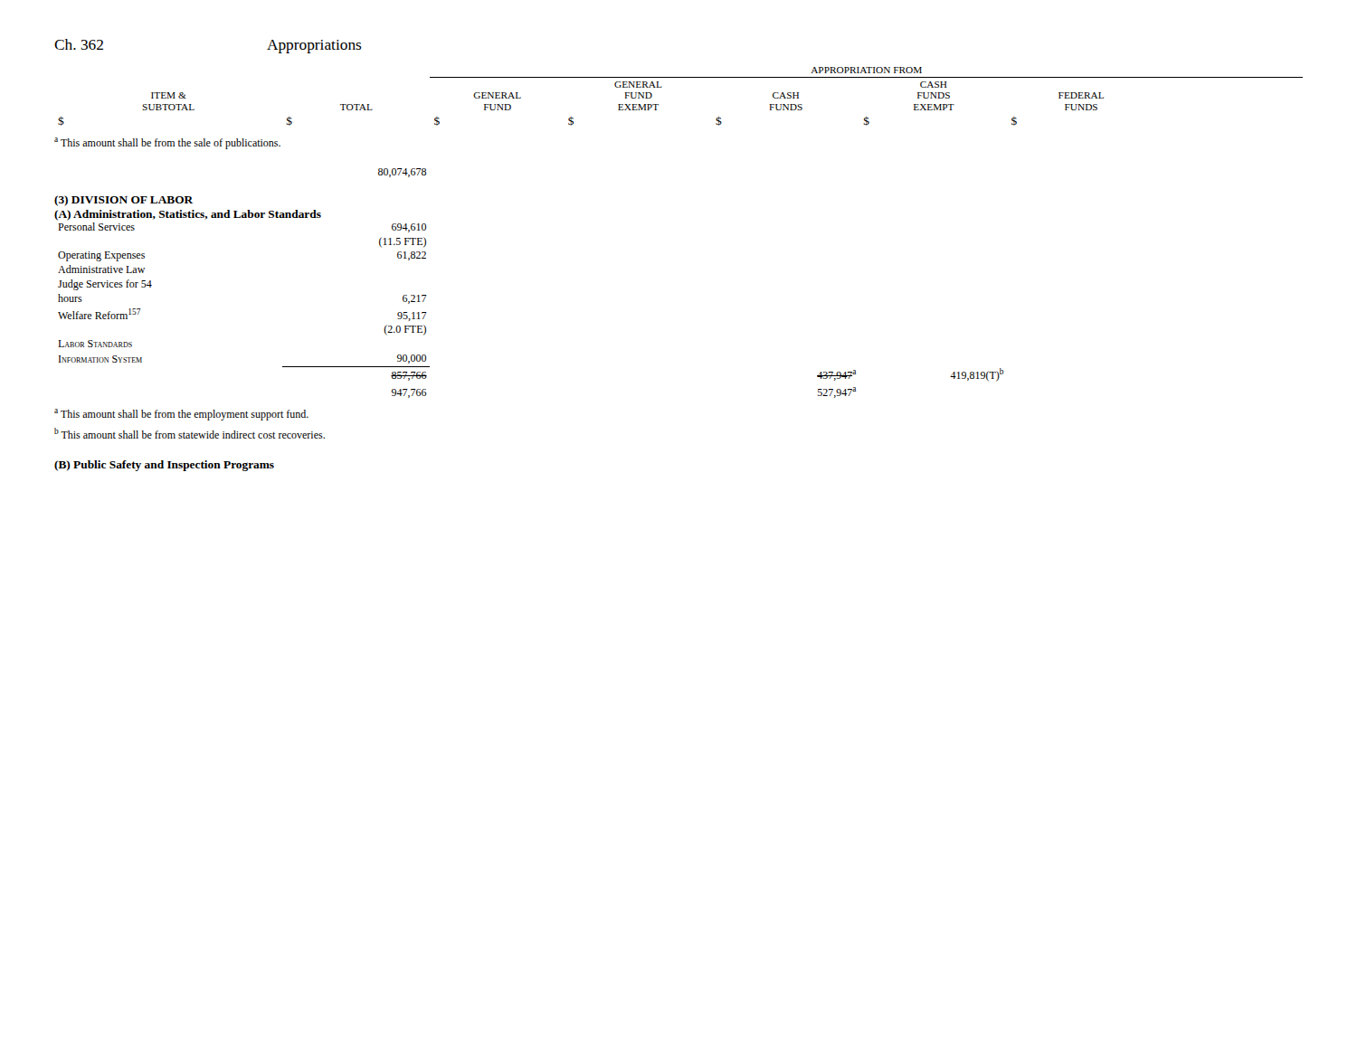Ch. 362
Appropriations
| | | APPROPRIATION FROM |
| ITEM & SUBTOTAL | TOTAL | GENERAL FUND | GENERAL FUND EXEMPT | CASH FUNDS | CASH FUNDS EXEMPT | FEDERAL FUNDS | |
| $ | $ | $ | $ | $ | $ | $ | |
a This amount shall be from the sale of publications.
| | 80,074,678 | | | | | | |
(3) DIVISION OF LABOR
(A) Administration, Statistics, and Labor Standards
| Personal Services | 694,610 | | | | | | |
| | (11.5 FTE) | | | | | | |
| Operating Expenses | 61,822 | | | | | | |
| Administrative Law | | | | | | | |
| Judge Services for 54 | | | | | | | |
| hours | 6,217 | | | | | | |
| Welfare Reform 157 | 95,117 | | | | | | |
| | (2.0 FTE) | | | | | | |
| Labor Standards | | | | | | | |
| Information System | 90,000 | | | | | | |
| | 857,766 | | | 437,947 a | 419,819(T) b | | |
| | 947,766 | | | 527,947 a | | | |
a This amount shall be from the employment support fund.
b This amount shall be from statewide indirect cost recoveries.
(B) Public Safety and Inspection Programs